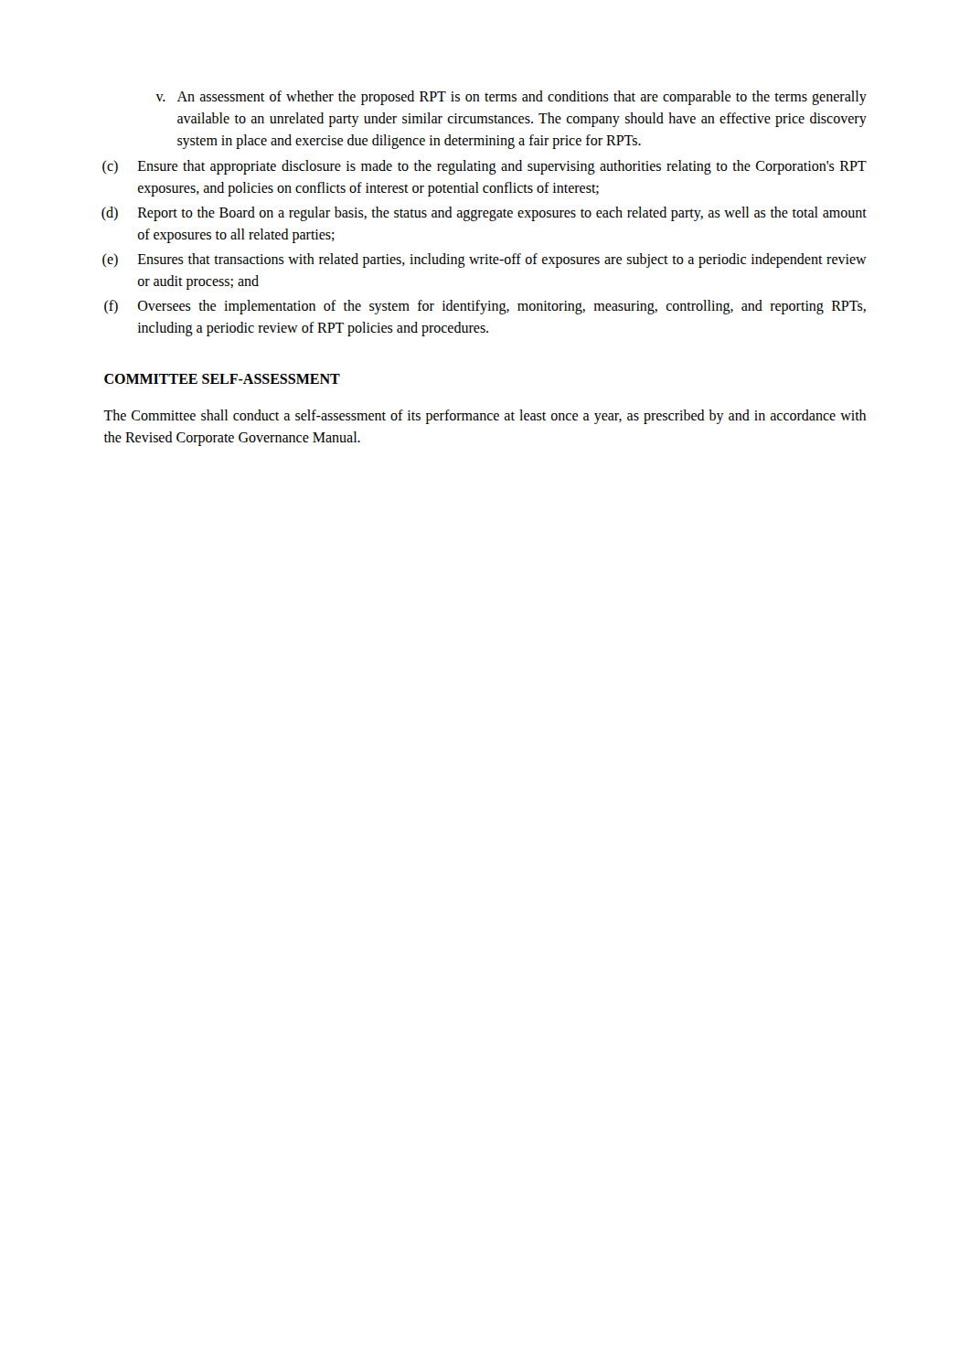An assessment of whether the proposed RPT is on terms and conditions that are comparable to the terms generally available to an unrelated party under similar circumstances. The company should have an effective price discovery system in place and exercise due diligence in determining a fair price for RPTs.
Ensure that appropriate disclosure is made to the regulating and supervising authorities relating to the Corporation's RPT exposures, and policies on conflicts of interest or potential conflicts of interest;
Report to the Board on a regular basis, the status and aggregate exposures to each related party, as well as the total amount of exposures to all related parties;
Ensures that transactions with related parties, including write-off of exposures are subject to a periodic independent review or audit process; and
Oversees the implementation of the system for identifying, monitoring, measuring, controlling, and reporting RPTs, including a periodic review of RPT policies and procedures.
Committee Self-Assessment
The Committee shall conduct a self-assessment of its performance at least once a year, as prescribed by and in accordance with the Revised Corporate Governance Manual.